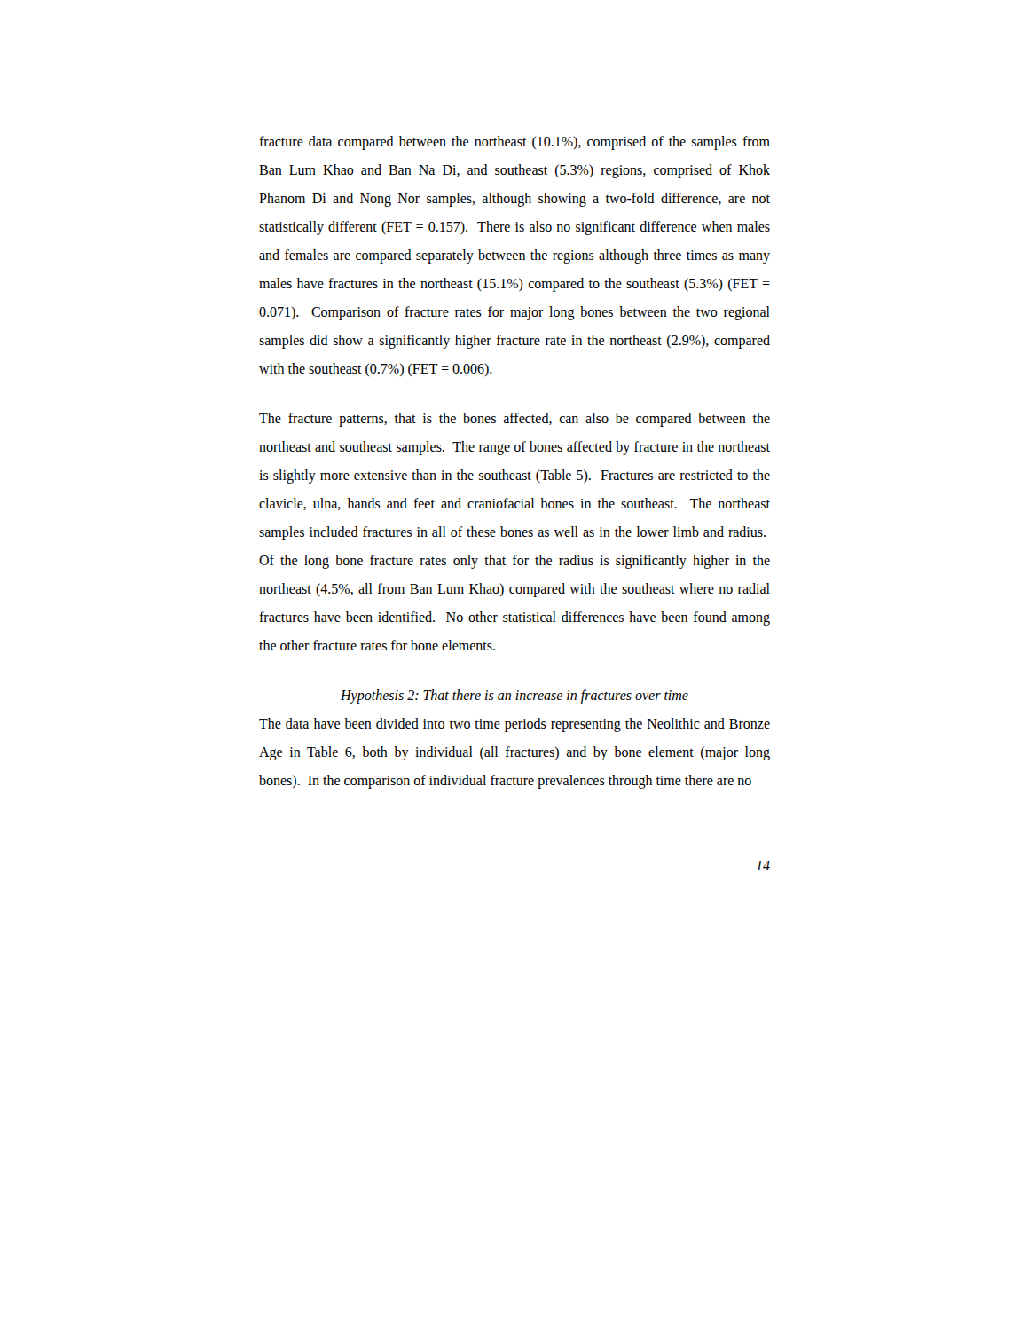fracture data compared between the northeast (10.1%), comprised of the samples from Ban Lum Khao and Ban Na Di, and southeast (5.3%) regions, comprised of Khok Phanom Di and Nong Nor samples, although showing a two-fold difference, are not statistically different (FET = 0.157). There is also no significant difference when males and females are compared separately between the regions although three times as many males have fractures in the northeast (15.1%) compared to the southeast (5.3%) (FET = 0.071). Comparison of fracture rates for major long bones between the two regional samples did show a significantly higher fracture rate in the northeast (2.9%), compared with the southeast (0.7%) (FET = 0.006).
The fracture patterns, that is the bones affected, can also be compared between the northeast and southeast samples. The range of bones affected by fracture in the northeast is slightly more extensive than in the southeast (Table 5). Fractures are restricted to the clavicle, ulna, hands and feet and craniofacial bones in the southeast. The northeast samples included fractures in all of these bones as well as in the lower limb and radius. Of the long bone fracture rates only that for the radius is significantly higher in the northeast (4.5%, all from Ban Lum Khao) compared with the southeast where no radial fractures have been identified. No other statistical differences have been found among the other fracture rates for bone elements.
Hypothesis 2: That there is an increase in fractures over time
The data have been divided into two time periods representing the Neolithic and Bronze Age in Table 6, both by individual (all fractures) and by bone element (major long bones). In the comparison of individual fracture prevalences through time there are no
14